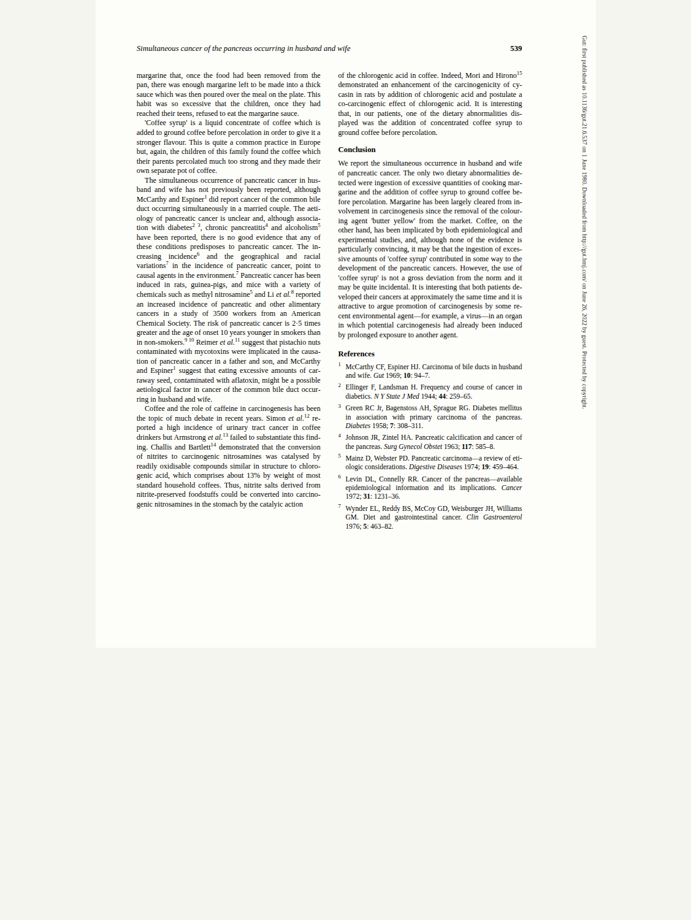Gut: first published as 10.1136/gut.21.6.537 on 1 June 1980. Downloaded from http://gut.bmj.com/ on June 26, 2022 by guest. Protected by copyright.
Simultaneous cancer of the pancreas occurring in husband and wife 539
margarine that, once the food had been removed from the pan, there was enough margarine left to be made into a thick sauce which was then poured over the meal on the plate. This habit was so excessive that the children, once they had reached their teens, refused to eat the margarine sauce.
'Coffee syrup' is a liquid concentrate of coffee which is added to ground coffee before percolation in order to give it a stronger flavour. This is quite a common practice in Europe but, again, the children of this family found the coffee which their parents percolated much too strong and they made their own separate pot of coffee.
The simultaneous occurrence of pancreatic cancer in husband and wife has not previously been reported, although McCarthy and Espiner1 did report cancer of the common bile duct occurring simultaneously in a married couple. The aetiology of pancreatic cancer is unclear and, although association with diabetes2 3, chronic pancreatitis4 and alcoholism5 have been reported, there is no good evidence that any of these conditions predisposes to pancreatic cancer. The increasing incidence6 and the geographical and racial variations7 in the incidence of pancreatic cancer, point to causal agents in the environment.7 Pancreatic cancer has been induced in rats, guinea-pigs, and mice with a variety of chemicals such as methyl nitrosamine5 and Li et al.8 reported an increased incidence of pancreatic and other alimentary cancers in a study of 3500 workers from an American Chemical Society. The risk of pancreatic cancer is 2·5 times greater and the age of onset 10 years younger in smokers than in non-smokers.9 10 Reimer et al.11 suggest that pistachio nuts contaminated with mycotoxins were implicated in the causation of pancreatic cancer in a father and son, and McCarthy and Espiner1 suggest that eating excessive amounts of carraway seed, contaminated with aflatoxin, might be a possible aetiological factor in cancer of the common bile duct occurring in husband and wife.
Coffee and the role of caffeine in carcinogenesis has been the topic of much debate in recent years. Simon et al.12 reported a high incidence of urinary tract cancer in coffee drinkers but Armstrong et al.13 failed to substantiate this finding. Challis and Bartlett14 demonstrated that the conversion of nitrites to carcinogenic nitrosamines was catalysed by readily oxidisable compounds similar in structure to chlorogenic acid, which comprises about 13% by weight of most standard household coffees. Thus, nitrite salts derived from nitrite-preserved foodstuffs could be converted into carcinogenic nitrosamines in the stomach by the catalyic action
of the chlorogenic acid in coffee. Indeed, Mori and Hirono15 demonstrated an enhancement of the carcinogenicity of cycasin in rats by addition of chlorogenic acid and postulate a co-carcinogenic effect of chlorogenic acid. It is interesting that, in our patients, one of the dietary abnormalities displayed was the addition of concentrated coffee syrup to ground coffee before percolation.
Conclusion
We report the simultaneous occurrence in husband and wife of pancreatic cancer. The only two dietary abnormalities detected were ingestion of excessive quantities of cooking margarine and the addition of coffee syrup to ground coffee before percolation. Margarine has been largely cleared from involvement in carcinogenesis since the removal of the colouring agent 'butter yellow' from the market. Coffee, on the other hand, has been implicated by both epidemiological and experimental studies, and, although none of the evidence is particularly convincing, it may be that the ingestion of excessive amounts of 'coffee syrup' contributed in some way to the development of the pancreatic cancers. However, the use of 'coffee syrup' is not a gross deviation from the norm and it may be quite incidental. It is interesting that both patients developed their cancers at approximately the same time and it is attractive to argue promotion of carcinogenesis by some recent environmental agent—for example, a virus—in an organ in which potential carcinogenesis had already been induced by prolonged exposure to another agent.
References
McCarthy CF, Espiner HJ. Carcinoma of bile ducts in husband and wife. Gut 1969; 10: 94–7.
Ellinger F, Landsman H. Frequency and course of cancer in diabetics. N Y State J Med 1944; 44: 259–65.
Green RC Jr, Bagenstoss AH, Sprague RG. Diabetes mellitus in association with primary carcinoma of the pancreas. Diabetes 1958; 7: 308–311.
Johnson JR, Zintel HA. Pancreatic calcification and cancer of the pancreas. Surg Gynecol Obstet 1963; 117: 585–8.
Mainz D, Webster PD. Pancreatic carcinoma—a review of etiologic considerations. Digestive Diseases 1974; 19: 459–464.
Levin DL, Connelly RR. Cancer of the pancreas—available epidemiological information and its implications. Cancer 1972; 31: 1231–36.
Wynder EL, Reddy BS, McCoy GD, Weisburger JH, Williams GM. Diet and gastrointestinal cancer. Clin Gastroenterol 1976; 5: 463–82.